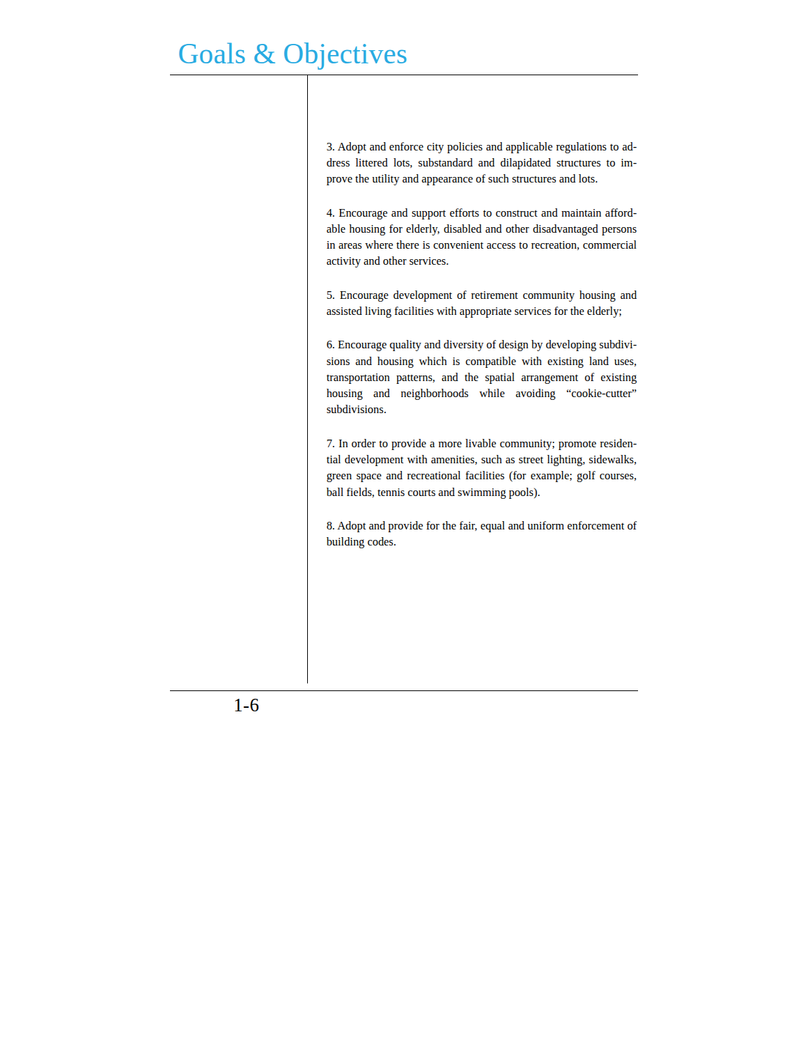Goals & Objectives
3. Adopt and enforce city policies and applicable regulations to address littered lots, substandard and dilapidated structures to improve the utility and appearance of such structures and lots.
4. Encourage and support efforts to construct and maintain affordable housing for elderly, disabled and other disadvantaged persons in areas where there is convenient access to recreation, commercial activity and other services.
5. Encourage development of retirement community housing and assisted living facilities with appropriate services for the elderly;
6. Encourage quality and diversity of design by developing subdivisions and housing which is compatible with existing land uses, transportation patterns, and the spatial arrangement of existing housing and neighborhoods while avoiding “cookie-cutter” subdivisions.
7. In order to provide a more livable community; promote residential development with amenities, such as street lighting, sidewalks, green space and recreational facilities (for example; golf courses, ball fields, tennis courts and swimming pools).
8. Adopt and provide for the fair, equal and uniform enforcement of building codes.
1-6